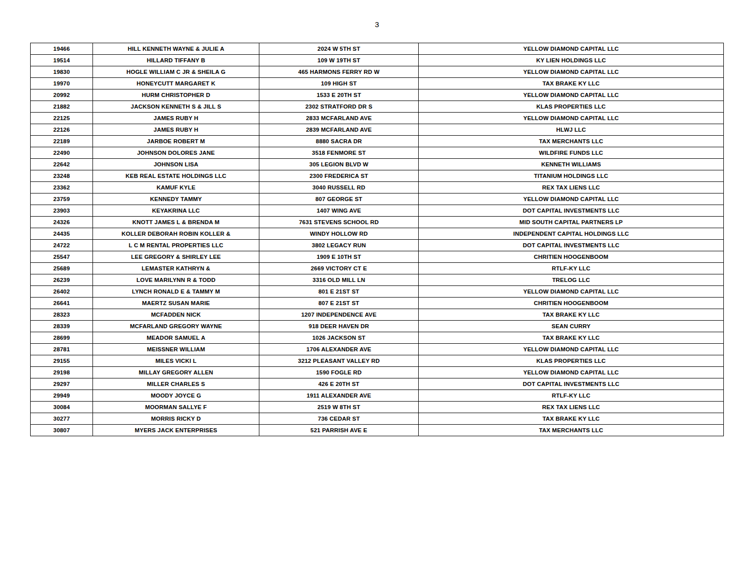3
| 19466 | HILL KENNETH WAYNE & JULIE A | 2024 W 5TH ST | YELLOW DIAMOND CAPITAL LLC |
| 19514 | HILLARD TIFFANY B | 109 W 19TH ST | KY LIEN HOLDINGS LLC |
| 19830 | HOGLE WILLIAM C JR & SHEILA G | 465 HARMONS FERRY RD W | YELLOW DIAMOND CAPITAL LLC |
| 19970 | HONEYCUTT MARGARET K | 109 HIGH ST | TAX BRAKE KY LLC |
| 20992 | HURM CHRISTOPHER D | 1533 E 20TH ST | YELLOW DIAMOND CAPITAL LLC |
| 21882 | JACKSON KENNETH S & JILL S | 2302 STRATFORD DR S | KLAS PROPERTIES LLC |
| 22125 | JAMES RUBY H | 2833 MCFARLAND AVE | YELLOW DIAMOND CAPITAL LLC |
| 22126 | JAMES RUBY H | 2839 MCFARLAND AVE | HLWJ LLC |
| 22189 | JARBOE ROBERT M | 8880 SACRA DR | TAX MERCHANTS LLC |
| 22490 | JOHNSON DOLORES JANE | 3518 FENMORE ST | WILDFIRE FUNDS LLC |
| 22642 | JOHNSON LISA | 305 LEGION BLVD W | KENNETH WILLIAMS |
| 23248 | KEB REAL ESTATE HOLDINGS LLC | 2300 FREDERICA ST | TITANIUM HOLDINGS LLC |
| 23362 | KAMUF KYLE | 3040 RUSSELL RD | REX TAX LIENS LLC |
| 23759 | KENNEDY TAMMY | 807 GEORGE ST | YELLOW DIAMOND CAPITAL LLC |
| 23903 | KEYAKRINA LLC | 1407 WING AVE | DOT CAPITAL INVESTMENTS LLC |
| 24326 | KNOTT JAMES L & BRENDA M | 7631 STEVENS SCHOOL RD | MID SOUTH CAPITAL PARTNERS LP |
| 24435 | KOLLER DEBORAH ROBIN KOLLER & | WINDY HOLLOW RD | INDEPENDENT CAPITAL HOLDINGS LLC |
| 24722 | L C M RENTAL PROPERTIES LLC | 3802 LEGACY RUN | DOT CAPITAL INVESTMENTS LLC |
| 25547 | LEE GREGORY & SHIRLEY LEE | 1909 E 10TH ST | CHRITIEN HOOGENBOOM |
| 25689 | LEMASTER KATHRYN & | 2669 VICTORY CT E | RTLF-KY LLC |
| 26239 | LOVE MARILYNN R & TODD | 3316 OLD MILL LN | TRELOG LLC |
| 26402 | LYNCH RONALD E & TAMMY M | 801 E 21ST ST | YELLOW DIAMOND CAPITAL LLC |
| 26641 | MAERTZ SUSAN MARIE | 807 E 21ST ST | CHRITIEN HOOGENBOOM |
| 28323 | MCFADDEN NICK | 1207 INDEPENDENCE AVE | TAX BRAKE KY LLC |
| 28339 | MCFARLAND GREGORY WAYNE | 918 DEER HAVEN DR | SEAN CURRY |
| 28699 | MEADOR SAMUEL A | 1026 JACKSON ST | TAX BRAKE KY LLC |
| 28781 | MEISSNER WILLIAM | 1706 ALEXANDER AVE | YELLOW DIAMOND CAPITAL LLC |
| 29155 | MILES VICKI L | 3212 PLEASANT VALLEY RD | KLAS PROPERTIES LLC |
| 29198 | MILLAY GREGORY ALLEN | 1590 FOGLE RD | YELLOW DIAMOND CAPITAL LLC |
| 29297 | MILLER CHARLES S | 426 E 20TH ST | DOT CAPITAL INVESTMENTS LLC |
| 29949 | MOODY JOYCE G | 1911 ALEXANDER AVE | RTLF-KY LLC |
| 30084 | MOORMAN SALLYE F | 2519 W 8TH ST | REX TAX LIENS LLC |
| 30277 | MORRIS RICKY D | 736 CEDAR ST | TAX BRAKE KY LLC |
| 30807 | MYERS JACK ENTERPRISES | 521 PARRISH AVE E | TAX MERCHANTS LLC |